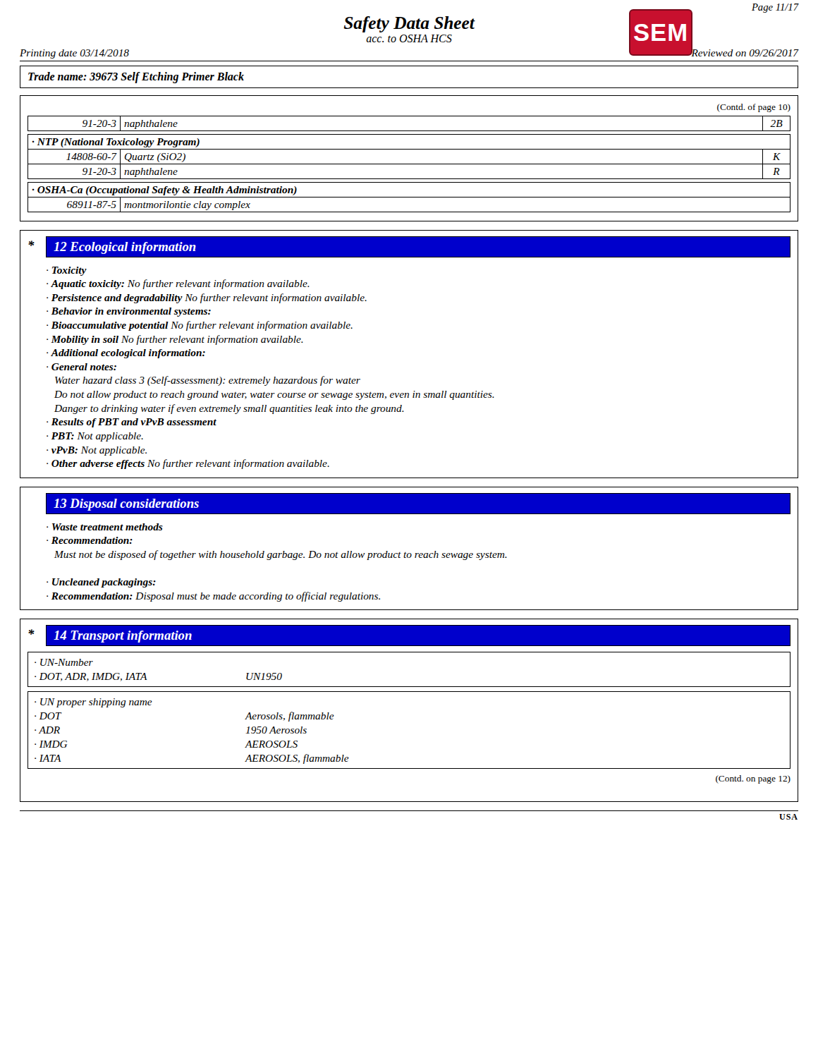Page 11/17
SEM
Safety Data Sheet
acc. to OSHA HCS
Printing date 03/14/2018 Reviewed on 09/26/2017
Trade name: 39673 Self Etching Primer Black
(Contd. of page 10)
| 91-20-3 | naphthalene | 2B |
· NTP (National Toxicology Program)
| 14808-60-7 | Quartz (SiO2) | K |
| 91-20-3 | naphthalene | R |
· OSHA-Ca (Occupational Safety & Health Administration)
| 68911-87-5 | montmorilontie clay complex |
*
12 Ecological information
· Toxicity
· Aquatic toxicity: No further relevant information available.
· Persistence and degradability No further relevant information available.
· Behavior in environmental systems:
· Bioaccumulative potential No further relevant information available.
· Mobility in soil No further relevant information available.
· Additional ecological information:
· General notes:
Water hazard class 3 (Self-assessment): extremely hazardous for water Do not allow product to reach ground water, water course or sewage system, even in small quantities. Danger to drinking water if even extremely small quantities leak into the ground. · Results of PBT and vPvB assessment
· PBT: Not applicable.
· vPvB: Not applicable.
· Other adverse effects No further relevant information available.
13 Disposal considerations
· Waste treatment methods
· Recommendation:
Must not be disposed of together with household garbage. Do not allow product to reach sewage system.
· Uncleaned packagings:
· Recommendation: Disposal must be made according to official regulations.
*
14 Transport information
| · UN-Number | |
| · DOT, ADR, IMDG, IATA | UN1950 |
| · UN proper shipping name | |
| · DOT | Aerosols, flammable |
| · ADR | 1950 Aerosols |
| · IMDG | AEROSOLS |
| · IATA | AEROSOLS, flammable |
(Contd. on page 12)
USA